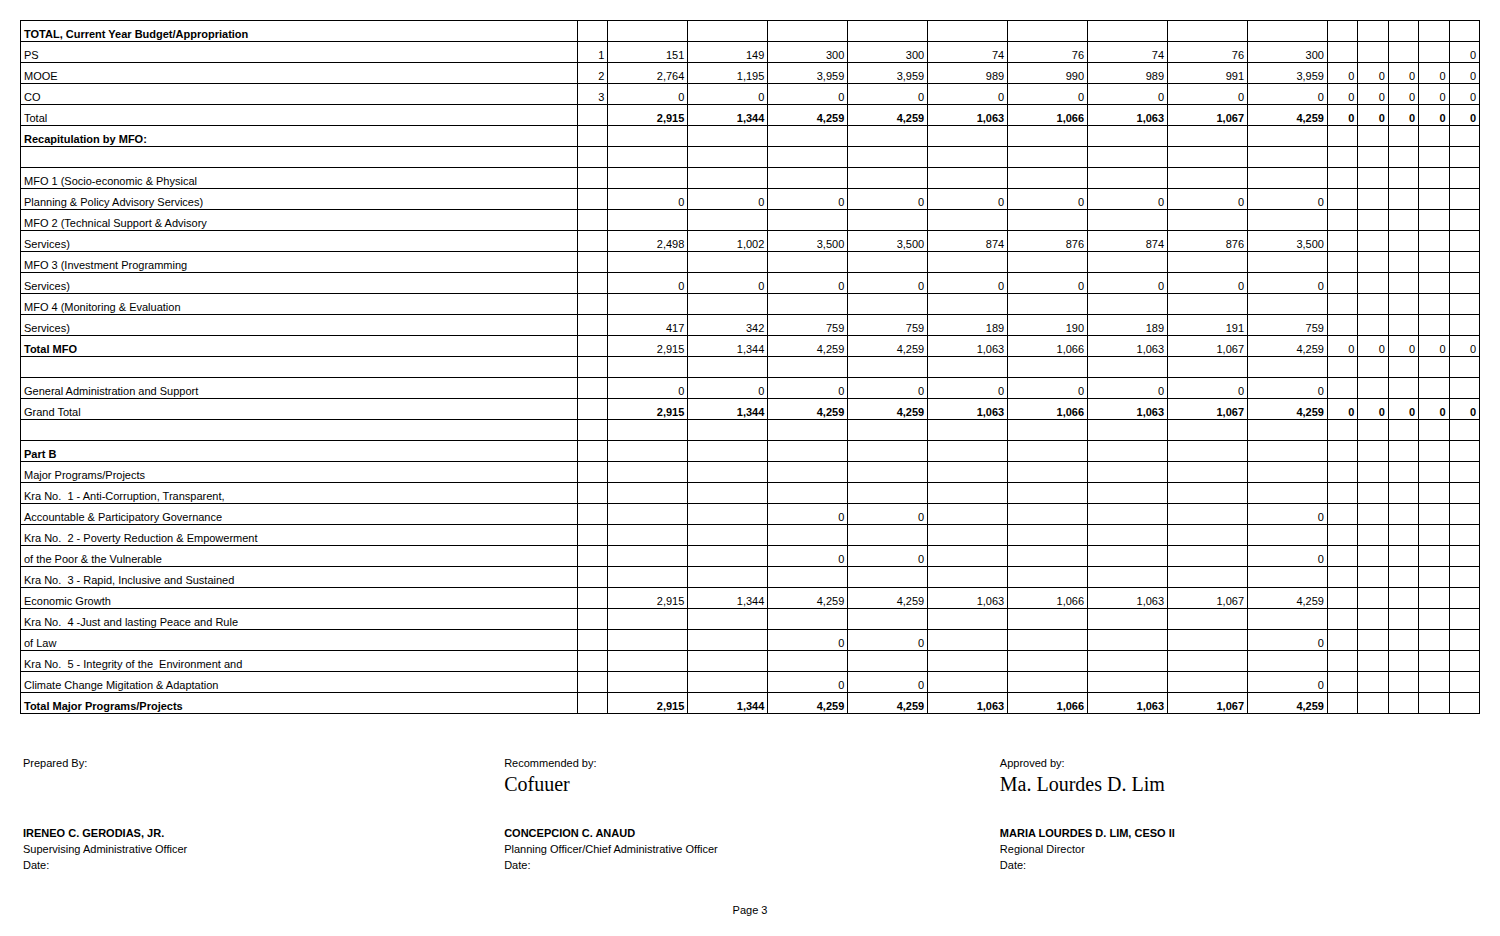| TOTAL, Current Year Budget/Appropriation | | | | | | | | | | | | | | | |
| PS | 1 | 151 | 149 | 300 | 300 | 74 | 76 | 74 | 76 | 300 | | | | | 0 |
| MOOE | 2 | 2,764 | 1,195 | 3,959 | 3,959 | 989 | 990 | 989 | 991 | 3,959 | 0 | 0 | 0 | 0 | 0 |
| CO | 3 | 0 | 0 | 0 | 0 | 0 | 0 | 0 | 0 | 0 | 0 | 0 | 0 | 0 | 0 |
| Total | | 2,915 | 1,344 | 4,259 | 4,259 | 1,063 | 1,066 | 1,063 | 1,067 | 4,259 | 0 | 0 | 0 | 0 | 0 |
| Recapitulation by MFO: | | | | | | | | | | | | | | | |
| MFO 1 (Socio-economic & Physical | | | | | | | | | | | | | | | |
| Planning & Policy Advisory Services) | | 0 | 0 | 0 | 0 | 0 | 0 | 0 | 0 | 0 | | | | | |
| MFO 2 (Technical Support & Advisory | | | | | | | | | | | | | | | |
| Services) | | 2,498 | 1,002 | 3,500 | 3,500 | 874 | 876 | 874 | 876 | 3,500 | | | | | |
| MFO 3 (Investment Programming | | | | | | | | | | | | | | | |
| Services) | | 0 | 0 | 0 | 0 | 0 | 0 | 0 | 0 | 0 | | | | | |
| MFO 4 (Monitoring & Evaluation | | | | | | | | | | | | | | | |
| Services) | | 417 | 342 | 759 | 759 | 189 | 190 | 189 | 191 | 759 | | | | | |
| Total MFO | | 2,915 | 1,344 | 4,259 | 4,259 | 1,063 | 1,066 | 1,063 | 1,067 | 4,259 | 0 | 0 | 0 | 0 | 0 |
| General Administration and Support | | 0 | 0 | 0 | 0 | 0 | 0 | 0 | 0 | 0 | | | | | |
| Grand Total | | 2,915 | 1,344 | 4,259 | 4,259 | 1,063 | 1,066 | 1,063 | 1,067 | 4,259 | 0 | 0 | 0 | 0 | 0 |
| Part B | | | | | | | | | | | | | | | |
| Major Programs/Projects | | | | | | | | | | | | | | | |
| Kra No. 1 - Anti-Corruption, Transparent, | | | | | | | | | | | | | | | |
| Accountable & Participatory Governance | | | | 0 | 0 | | | | | 0 | | | | | |
| Kra No. 2 - Poverty Reduction & Empowerment | | | | | | | | | | | | | | | |
| of the Poor & the Vulnerable | | | | 0 | 0 | | | | | 0 | | | | | |
| Kra No. 3 - Rapid, Inclusive and Sustained | | | | | | | | | | | | | | | |
| Economic Growth | | 2,915 | 1,344 | 4,259 | 4,259 | 1,063 | 1,066 | 1,063 | 1,067 | 4,259 | | | | | |
| Kra No. 4 -Just and lasting Peace and Rule | | | | | | | | | | | | | | | |
| of Law | | | | 0 | 0 | | | | | 0 | | | | | |
| Kra No. 5 - Integrity of the Environment and | | | | | | | | | | | | | | | |
| Climate Change Migitation & Adaptation | | | | 0 | 0 | | | | | 0 | | | | | |
| Total Major Programs/Projects | | 2,915 | 1,344 | 4,259 | 4,259 | 1,063 | 1,066 | 1,063 | 1,067 | 4,259 | | | | | |
| Prepared By: | Recommended by: | Approved by: |
| | Cofuuer | Ma. Lourdes D. Lim |
| IRENEO C. GERODIAS, JR. | CONCEPCION C. ANAUD | MARIA LOURDES D. LIM, CESO II |
| Supervising Administrative Officer | Planning Officer/Chief Administrative Officer | Regional Director |
| Date: | Date: | Date: |
Page 3